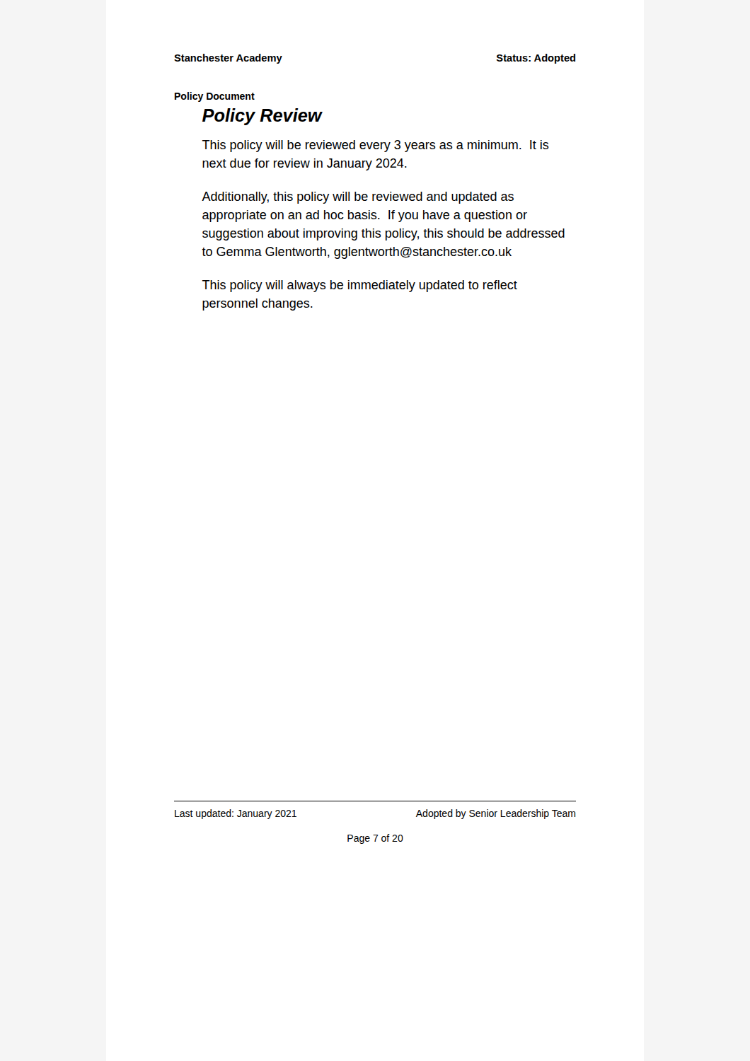Stanchester Academy Status: Adopted
Policy Document
Policy Review
This policy will be reviewed every 3 years as a minimum. It is next due for review in January 2024.
Additionally, this policy will be reviewed and updated as appropriate on an ad hoc basis. If you have a question or suggestion about improving this policy, this should be addressed to Gemma Glentworth, gglentworth@stanchester.co.uk
This policy will always be immediately updated to reflect personnel changes.
Last updated: January 2021 Adopted by Senior Leadership Team
Page 7 of 20